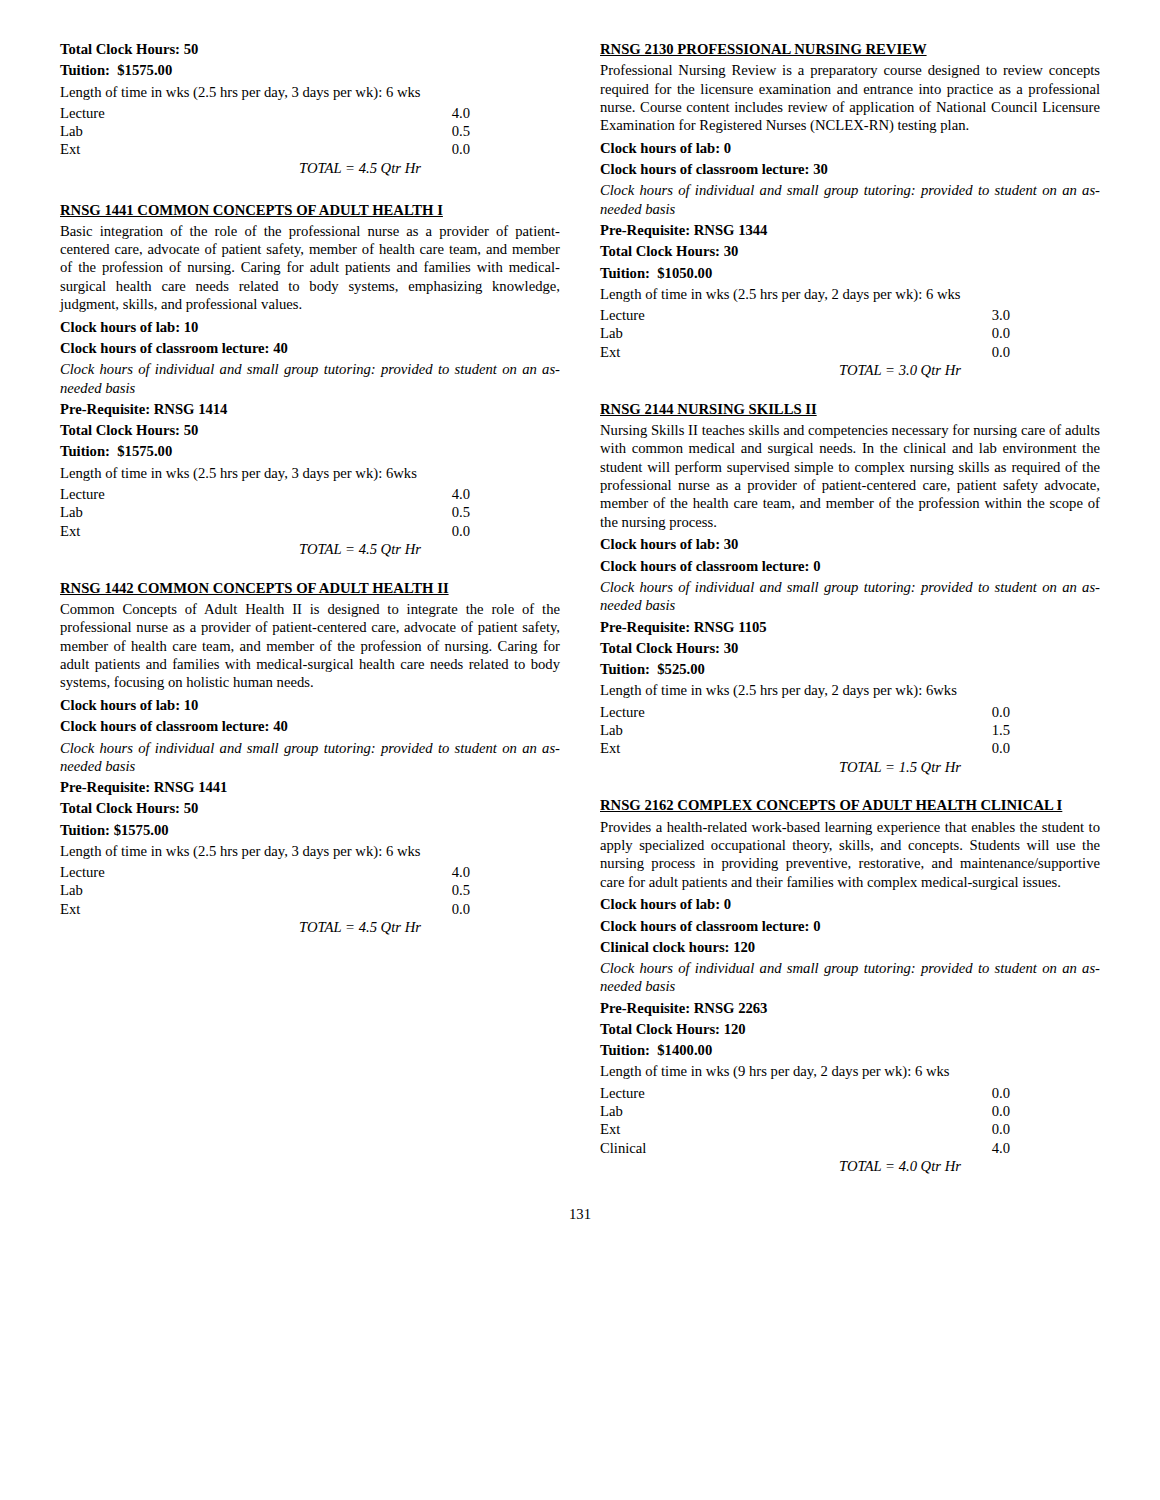Total Clock Hours: 50
Tuition: $1575.00
Length of time in wks (2.5 hrs per day, 3 days per wk): 6 wks
| Lecture | 4.0 |
| Lab | 0.5 |
| Ext | 0.0 |
TOTAL = 4.5 Qtr Hr
RNSG 1441 Common Concepts of Adult Health I
Basic integration of the role of the professional nurse as a provider of patient-centered care, advocate of patient safety, member of health care team, and member of the profession of nursing. Caring for adult patients and families with medical-surgical health care needs related to body systems, emphasizing knowledge, judgment, skills, and professional values.
Clock hours of lab: 10
Clock hours of classroom lecture: 40
Clock hours of individual and small group tutoring: provided to student on an as-needed basis
Pre-Requisite: RNSG 1414
Total Clock Hours: 50
Tuition: $1575.00
Length of time in wks (2.5 hrs per day, 3 days per wk): 6wks
| Lecture | 4.0 |
| Lab | 0.5 |
| Ext | 0.0 |
TOTAL = 4.5 Qtr Hr
RNSG 1442 Common Concepts of Adult Health II
Common Concepts of Adult Health II is designed to integrate the role of the professional nurse as a provider of patient-centered care, advocate of patient safety, member of health care team, and member of the profession of nursing. Caring for adult patients and families with medical-surgical health care needs related to body systems, focusing on holistic human needs.
Clock hours of lab: 10
Clock hours of classroom lecture: 40
Clock hours of individual and small group tutoring: provided to student on an as-needed basis
Pre-Requisite: RNSG 1441
Total Clock Hours: 50
Tuition: $1575.00
Length of time in wks (2.5 hrs per day, 3 days per wk): 6 wks
| Lecture | 4.0 |
| Lab | 0.5 |
| Ext | 0.0 |
TOTAL = 4.5 Qtr Hr
RNSG 2130 Professional Nursing Review
Professional Nursing Review is a preparatory course designed to review concepts required for the licensure examination and entrance into practice as a professional nurse. Course content includes review of application of National Council Licensure Examination for Registered Nurses (NCLEX-RN) testing plan.
Clock hours of lab: 0
Clock hours of classroom lecture: 30
Clock hours of individual and small group tutoring: provided to student on an as-needed basis
Pre-Requisite: RNSG 1344
Total Clock Hours: 30
Tuition: $1050.00
Length of time in wks (2.5 hrs per day, 2 days per wk): 6 wks
| Lecture | 3.0 |
| Lab | 0.0 |
| Ext | 0.0 |
TOTAL = 3.0 Qtr Hr
RNSG 2144 Nursing Skills II
Nursing Skills II teaches skills and competencies necessary for nursing care of adults with common medical and surgical needs. In the clinical and lab environment the student will perform supervised simple to complex nursing skills as required of the professional nurse as a provider of patient-centered care, patient safety advocate, member of the health care team, and member of the profession within the scope of the nursing process.
Clock hours of lab: 30
Clock hours of classroom lecture: 0
Clock hours of individual and small group tutoring: provided to student on an as-needed basis
Pre-Requisite: RNSG 1105
Total Clock Hours: 30
Tuition: $525.00
Length of time in wks (2.5 hrs per day, 2 days per wk): 6wks
| Lecture | 0.0 |
| Lab | 1.5 |
| Ext | 0.0 |
TOTAL = 1.5 Qtr Hr
RNSG 2162 Complex Concepts of Adult Health Clinical I
Provides a health-related work-based learning experience that enables the student to apply specialized occupational theory, skills, and concepts. Students will use the nursing process in providing preventive, restorative, and maintenance/supportive care for adult patients and their families with complex medical-surgical issues.
Clock hours of lab: 0
Clock hours of classroom lecture: 0
Clinical clock hours: 120
Clock hours of individual and small group tutoring: provided to student on an as-needed basis
Pre-Requisite: RNSG 2263
Total Clock Hours: 120
Tuition: $1400.00
Length of time in wks (9 hrs per day, 2 days per wk): 6 wks
| Lecture | 0.0 |
| Lab | 0.0 |
| Ext | 0.0 |
| Clinical | 4.0 |
TOTAL = 4.0 Qtr Hr
131